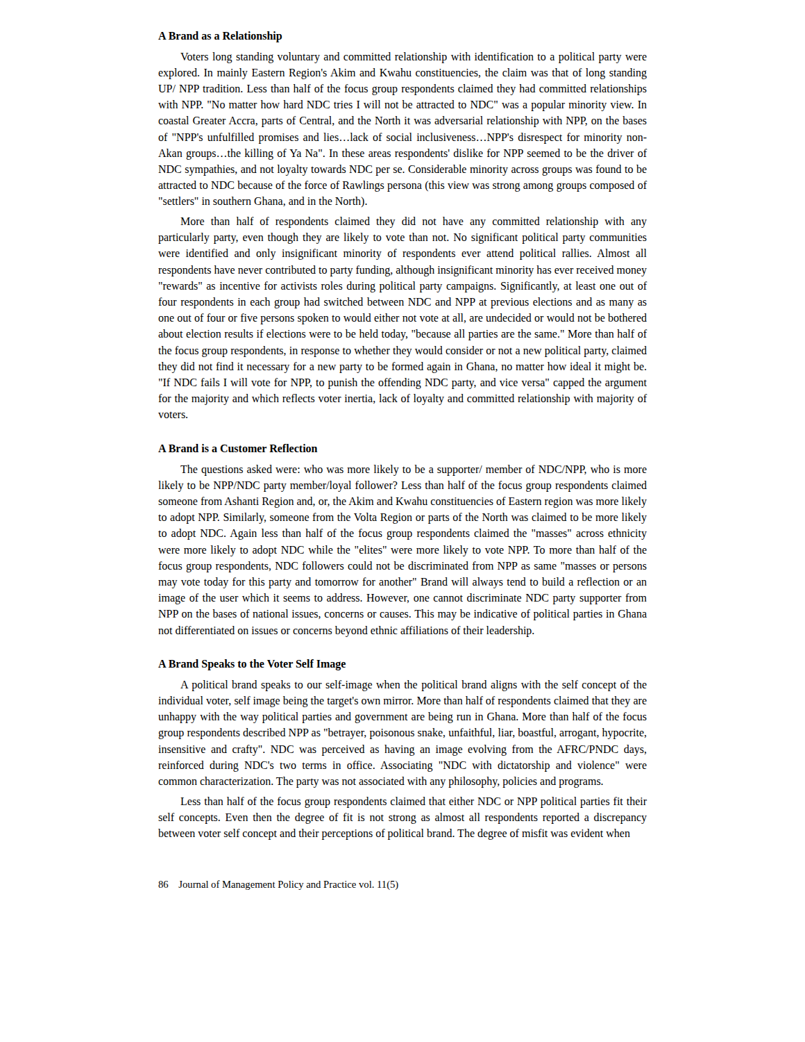A Brand as a Relationship
Voters long standing voluntary and committed relationship with identification to a political party were explored. In mainly Eastern Region's Akim and Kwahu constituencies, the claim was that of long standing UP/ NPP tradition. Less than half of the focus group respondents claimed they had committed relationships with NPP. "No matter how hard NDC tries I will not be attracted to NDC" was a popular minority view. In coastal Greater Accra, parts of Central, and the North it was adversarial relationship with NPP, on the bases of "NPP's unfulfilled promises and lies…lack of social inclusiveness…NPP's disrespect for minority non-Akan groups…the killing of Ya Na". In these areas respondents' dislike for NPP seemed to be the driver of NDC sympathies, and not loyalty towards NDC per se. Considerable minority across groups was found to be attracted to NDC because of the force of Rawlings persona (this view was strong among groups composed of "settlers" in southern Ghana, and in the North).
More than half of respondents claimed they did not have any committed relationship with any particularly party, even though they are likely to vote than not. No significant political party communities were identified and only insignificant minority of respondents ever attend political rallies. Almost all respondents have never contributed to party funding, although insignificant minority has ever received money "rewards" as incentive for activists roles during political party campaigns. Significantly, at least one out of four respondents in each group had switched between NDC and NPP at previous elections and as many as one out of four or five persons spoken to would either not vote at all, are undecided or would not be bothered about election results if elections were to be held today, "because all parties are the same." More than half of the focus group respondents, in response to whether they would consider or not a new political party, claimed they did not find it necessary for a new party to be formed again in Ghana, no matter how ideal it might be. "If NDC fails I will vote for NPP, to punish the offending NDC party, and vice versa" capped the argument for the majority and which reflects voter inertia, lack of loyalty and committed relationship with majority of voters.
A Brand is a Customer Reflection
The questions asked were: who was more likely to be a supporter/ member of NDC/NPP, who is more likely to be NPP/NDC party member/loyal follower? Less than half of the focus group respondents claimed someone from Ashanti Region and, or, the Akim and Kwahu constituencies of Eastern region was more likely to adopt NPP. Similarly, someone from the Volta Region or parts of the North was claimed to be more likely to adopt NDC. Again less than half of the focus group respondents claimed the "masses" across ethnicity were more likely to adopt NDC while the "elites" were more likely to vote NPP. To more than half of the focus group respondents, NDC followers could not be discriminated from NPP as same "masses or persons may vote today for this party and tomorrow for another" Brand will always tend to build a reflection or an image of the user which it seems to address. However, one cannot discriminate NDC party supporter from NPP on the bases of national issues, concerns or causes. This may be indicative of political parties in Ghana not differentiated on issues or concerns beyond ethnic affiliations of their leadership.
A Brand Speaks to the Voter Self Image
A political brand speaks to our self-image when the political brand aligns with the self concept of the individual voter, self image being the target's own mirror. More than half of respondents claimed that they are unhappy with the way political parties and government are being run in Ghana. More than half of the focus group respondents described NPP as "betrayer, poisonous snake, unfaithful, liar, boastful, arrogant, hypocrite, insensitive and crafty". NDC was perceived as having an image evolving from the AFRC/PNDC days, reinforced during NDC's two terms in office. Associating "NDC with dictatorship and violence" were common characterization. The party was not associated with any philosophy, policies and programs.
Less than half of the focus group respondents claimed that either NDC or NPP political parties fit their self concepts. Even then the degree of fit is not strong as almost all respondents reported a discrepancy between voter self concept and their perceptions of political brand. The degree of misfit was evident when
86 Journal of Management Policy and Practice vol. 11(5)